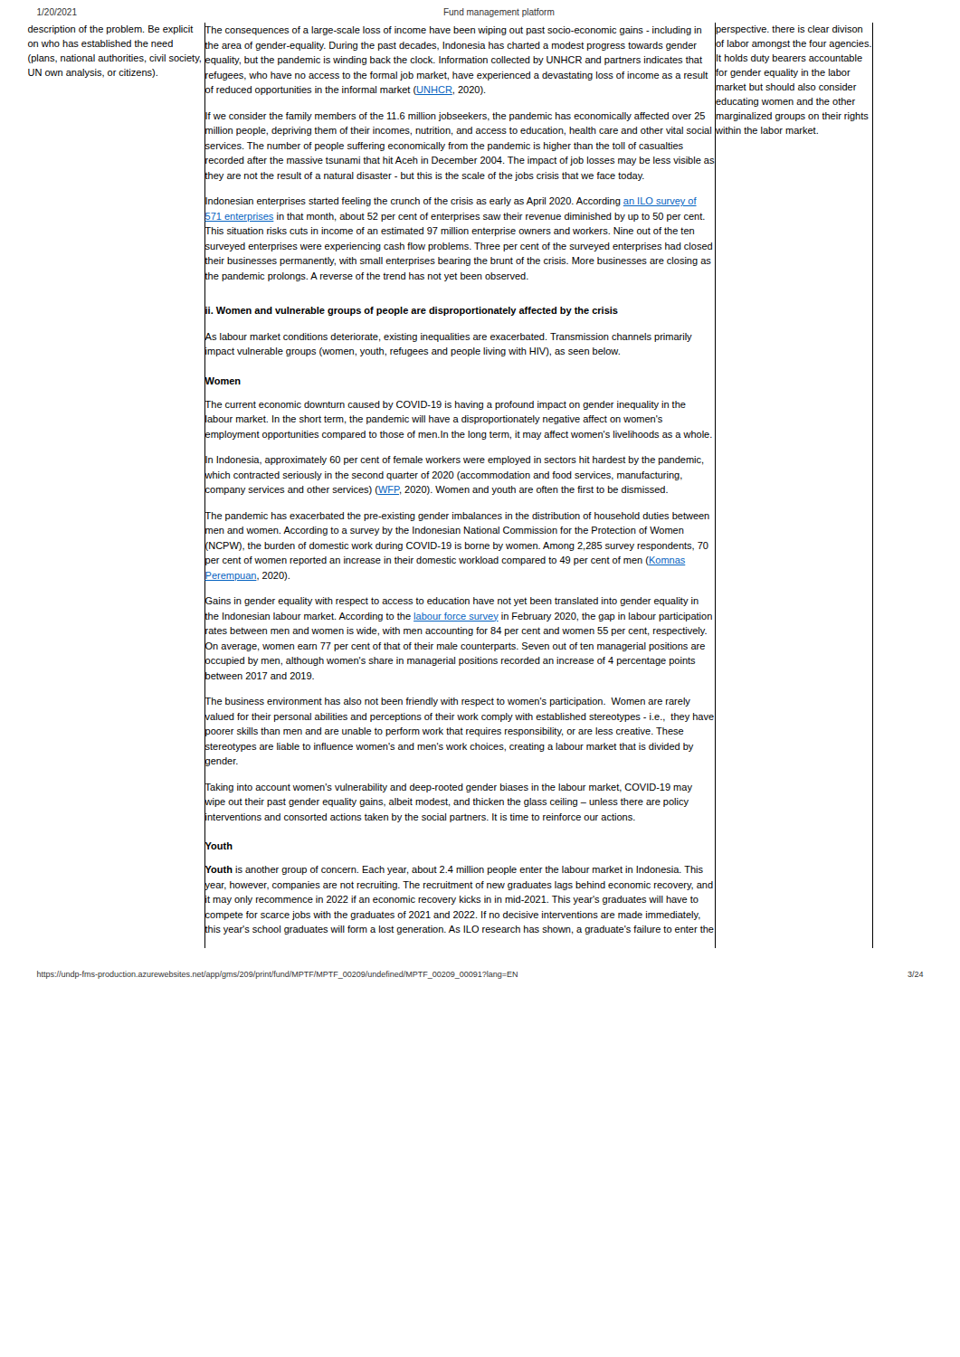1/20/2021
Fund management platform
| description of the problem. Be explicit on who has established the need (plans, national authorities, civil society, UN own analysis, or citizens). | The consequences of a large-scale loss of income have been wiping out past socio-economic gains - including in the area of gender-equality. During the past decades, Indonesia has charted a modest progress towards gender equality, but the pandemic is winding back the clock. Information collected by UNHCR and partners indicates that refugees, who have no access to the formal job market, have experienced a devastating loss of income as a result of reduced opportunities in the informal market ( UNHCR , 2020). If we consider the family members of the 11.6 million jobseekers, the pandemic has economically affected over 25 million people, depriving them of their incomes, nutrition, and access to education, health care and other vital social services. The number of people suffering economically from the pandemic is higher than the toll of casualties recorded after the massive tsunami that hit Aceh in December 2004. The impact of job losses may be less visible as they are not the result of a natural disaster - but this is the scale of the jobs crisis that we face today. Indonesian enterprises started feeling the crunch of the crisis as early as April 2020. According an ILO survey of 571 enterprises in that month, about 52 per cent of enterprises saw their revenue diminished by up to 50 per cent. This situation risks cuts in income of an estimated 97 million enterprise owners and workers. Nine out of the ten surveyed enterprises were experiencing cash flow problems. Three per cent of the surveyed enterprises had closed their businesses permanently, with small enterprises bearing the brunt of the crisis. More businesses are closing as the pandemic prolongs. A reverse of the trend has not yet been observed. ii. Women and vulnerable groups of people are disproportionately affected by the crisis As labour market conditions deteriorate, existing inequalities are exacerbated. Transmission channels primarily impact vulnerable groups (women, youth, refugees and people living with HIV), as seen below. Women The current economic downturn caused by COVID-19 is having a profound impact on gender inequality in the labour market. In the short term, the pandemic will have a disproportionately negative affect on women's employment opportunities compared to those of men.In the long term, it may affect women's livelihoods as a whole. In Indonesia, approximately 60 per cent of female workers were employed in sectors hit hardest by the pandemic, which contracted seriously in the second quarter of 2020 (accommodation and food services, manufacturing, company services and other services) ( WFP , 2020). Women and youth are often the first to be dismissed. The pandemic has exacerbated the pre-existing gender imbalances in the distribution of household duties between men and women. According to a survey by the Indonesian National Commission for the Protection of Women (NCPW), the burden of domestic work during COVID-19 is borne by women. Among 2,285 survey respondents, 70 per cent of women reported an increase in their domestic workload compared to 49 per cent of men ( Komnas Perempuan , 2020). Gains in gender equality with respect to access to education have not yet been translated into gender equality in the Indonesian labour market. According to the labour force survey in February 2020, the gap in labour participation rates between men and women is wide, with men accounting for 84 per cent and women 55 per cent, respectively. On average, women earn 77 per cent of that of their male counterparts. Seven out of ten managerial positions are occupied by men, although women's share in managerial positions recorded an increase of 4 percentage points between 2017 and 2019. The business environment has also not been friendly with respect to women's participation. Women are rarely valued for their personal abilities and perceptions of their work comply with established stereotypes - i.e., they have poorer skills than men and are unable to perform work that requires responsibility, or are less creative. These stereotypes are liable to influence women's and men's work choices, creating a labour market that is divided by gender. Taking into account women's vulnerability and deep-rooted gender biases in the labour market, COVID-19 may wipe out their past gender equality gains, albeit modest, and thicken the glass ceiling – unless there are policy interventions and consorted actions taken by the social partners. It is time to reinforce our actions. Youth Youth is another group of concern. Each year, about 2.4 million people enter the labour market in Indonesia. This year, however, companies are not recruiting. The recruitment of new graduates lags behind economic recovery, and it may only recommence in 2022 if an economic recovery kicks in in mid-2021. This year's graduates will have to compete for scarce jobs with the graduates of 2021 and 2022. If no decisive interventions are made immediately, this year's school graduates will form a lost generation. As ILO research has shown, a graduate's failure to enter the | perspective. there is clear divison of labor amongst the four agencies. It holds duty bearers accountable for gender equality in the labor market but should also consider educating women and the other marginalized groups on their rights within the labor market. | |
https://undp-fms-production.azurewebsites.net/app/gms/209/print/fund/MPTF/MPTF_00209/undefined/MPTF_00209_00091?lang=EN
3/24